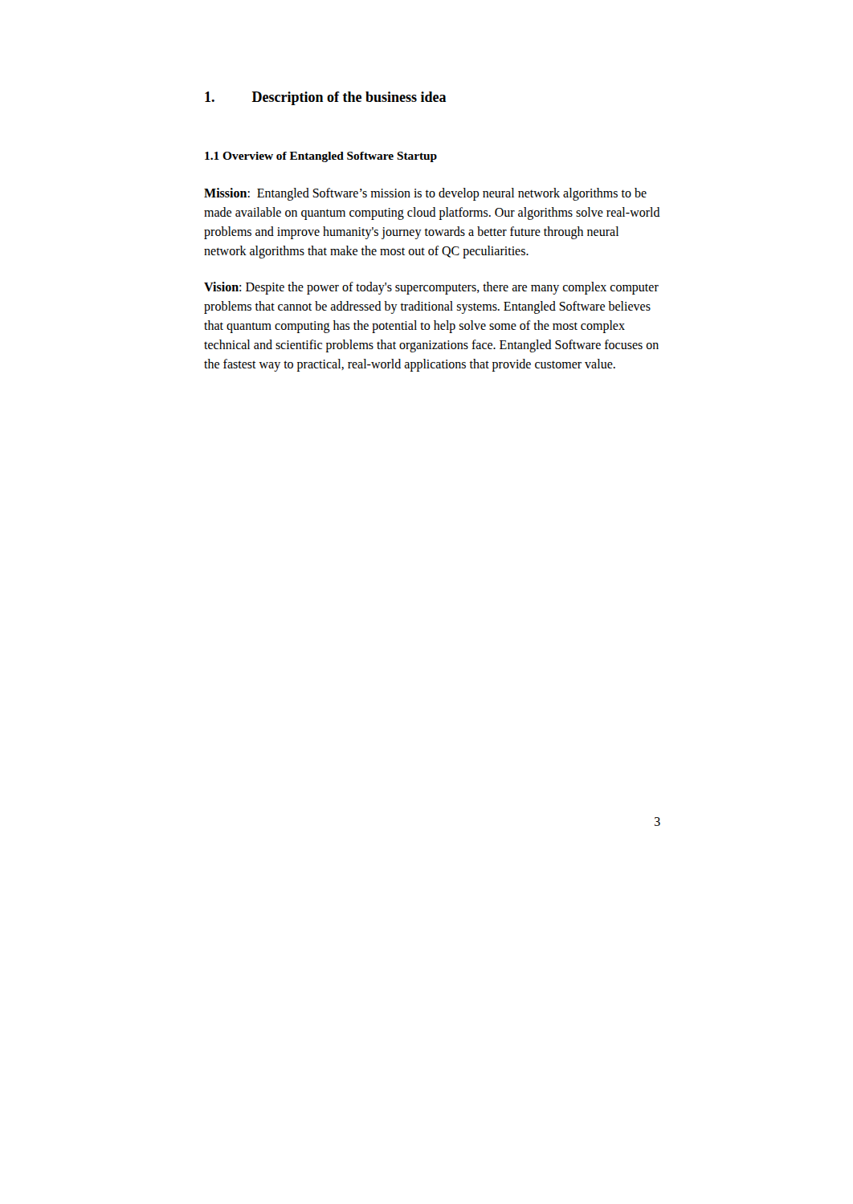1. Description of the business idea
1.1 Overview of Entangled Software Startup
Mission: Entangled Software’s mission is to develop neural network algorithms to be made available on quantum computing cloud platforms. Our algorithms solve real-world problems and improve humanity's journey towards a better future through neural network algorithms that make the most out of QC peculiarities.
Vision: Despite the power of today's supercomputers, there are many complex computer problems that cannot be addressed by traditional systems. Entangled Software believes that quantum computing has the potential to help solve some of the most complex technical and scientific problems that organizations face. Entangled Software focuses on the fastest way to practical, real-world applications that provide customer value.
3